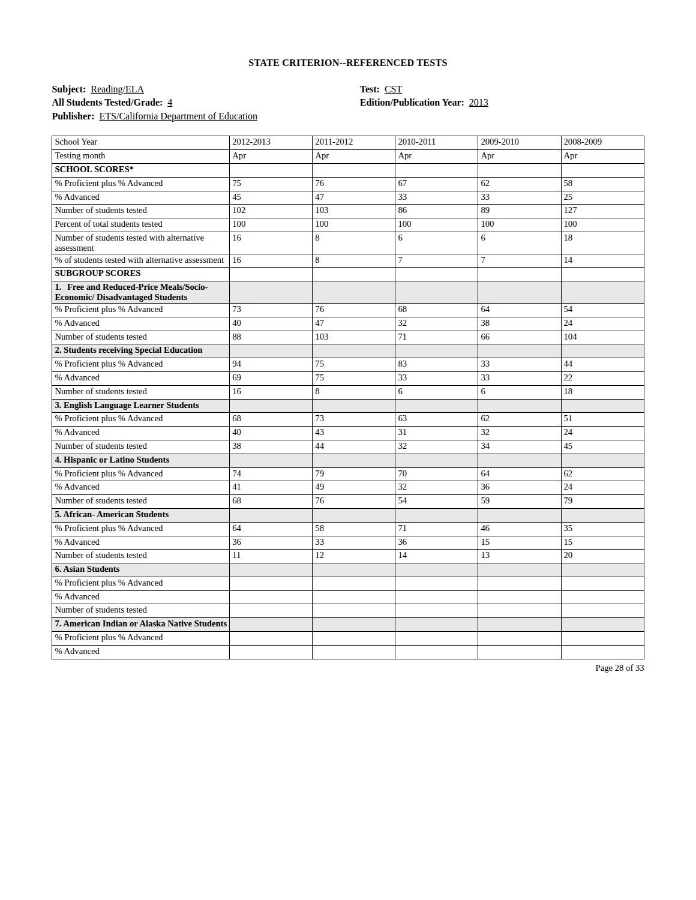STATE CRITERION--REFERENCED TESTS
| Subject: Reading/ELA | Test: CST |
| All Students Tested/Grade: 4 | Edition/Publication Year: 2013 |
| Publisher: ETS/California Department of Education |
| School Year | 2012-2013 | 2011-2012 | 2010-2011 | 2009-2010 | 2008-2009 |
| Testing month | Apr | Apr | Apr | Apr | Apr |
| SCHOOL SCORES* | | | | | |
| % Proficient plus % Advanced | 75 | 76 | 67 | 62 | 58 |
| % Advanced | 45 | 47 | 33 | 33 | 25 |
| Number of students tested | 102 | 103 | 86 | 89 | 127 |
| Percent of total students tested | 100 | 100 | 100 | 100 | 100 |
| Number of students tested with alternative assessment | 16 | 8 | 6 | 6 | 18 |
| % of students tested with alternative assessment | 16 | 8 | 7 | 7 | 14 |
| SUBGROUP SCORES | | | | | |
| 1. Free and Reduced-Price Meals/Socio-Economic/ Disadvantaged Students | | | | | |
| % Proficient plus % Advanced | 73 | 76 | 68 | 64 | 54 |
| % Advanced | 40 | 47 | 32 | 38 | 24 |
| Number of students tested | 88 | 103 | 71 | 66 | 104 |
| 2. Students receiving Special Education | | | | | |
| % Proficient plus % Advanced | 94 | 75 | 83 | 33 | 44 |
| % Advanced | 69 | 75 | 33 | 33 | 22 |
| Number of students tested | 16 | 8 | 6 | 6 | 18 |
| 3. English Language Learner Students | | | | | |
| % Proficient plus % Advanced | 68 | 73 | 63 | 62 | 51 |
| % Advanced | 40 | 43 | 31 | 32 | 24 |
| Number of students tested | 38 | 44 | 32 | 34 | 45 |
| 4. Hispanic or Latino Students | | | | | |
| % Proficient plus % Advanced | 74 | 79 | 70 | 64 | 62 |
| % Advanced | 41 | 49 | 32 | 36 | 24 |
| Number of students tested | 68 | 76 | 54 | 59 | 79 |
| 5. African- American Students | | | | | |
| % Proficient plus % Advanced | 64 | 58 | 71 | 46 | 35 |
| % Advanced | 36 | 33 | 36 | 15 | 15 |
| Number of students tested | 11 | 12 | 14 | 13 | 20 |
| 6. Asian Students | | | | | |
| % Proficient plus % Advanced | | | | | |
| % Advanced | | | | | |
| Number of students tested | | | | | |
| 7. American Indian or Alaska Native Students | | | | | |
| % Proficient plus % Advanced | | | | | |
| % Advanced | | | | | |
Page 28 of 33